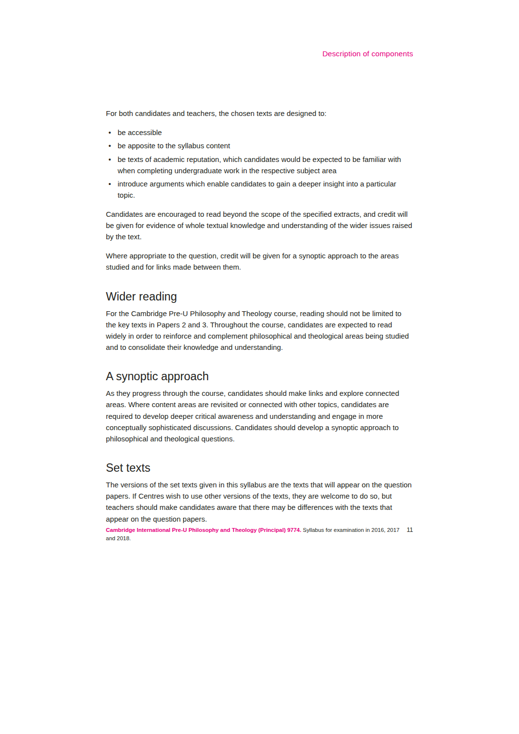Description of components
For both candidates and teachers, the chosen texts are designed to:
be accessible
be apposite to the syllabus content
be texts of academic reputation, which candidates would be expected to be familiar with when completing undergraduate work in the respective subject area
introduce arguments which enable candidates to gain a deeper insight into a particular topic.
Candidates are encouraged to read beyond the scope of the specified extracts, and credit will be given for evidence of whole textual knowledge and understanding of the wider issues raised by the text.
Where appropriate to the question, credit will be given for a synoptic approach to the areas studied and for links made between them.
Wider reading
For the Cambridge Pre-U Philosophy and Theology course, reading should not be limited to the key texts in Papers 2 and 3. Throughout the course, candidates are expected to read widely in order to reinforce and complement philosophical and theological areas being studied and to consolidate their knowledge and understanding.
A synoptic approach
As they progress through the course, candidates should make links and explore connected areas. Where content areas are revisited or connected with other topics, candidates are required to develop deeper critical awareness and understanding and engage in more conceptually sophisticated discussions. Candidates should develop a synoptic approach to philosophical and theological questions.
Set texts
The versions of the set texts given in this syllabus are the texts that will appear on the question papers. If Centres wish to use other versions of the texts, they are welcome to do so, but teachers should make candidates aware that there may be differences with the texts that appear on the question papers.
Cambridge International Pre-U Philosophy and Theology (Principal) 9774. Syllabus for examination in 2016, 2017 and 2018.
11